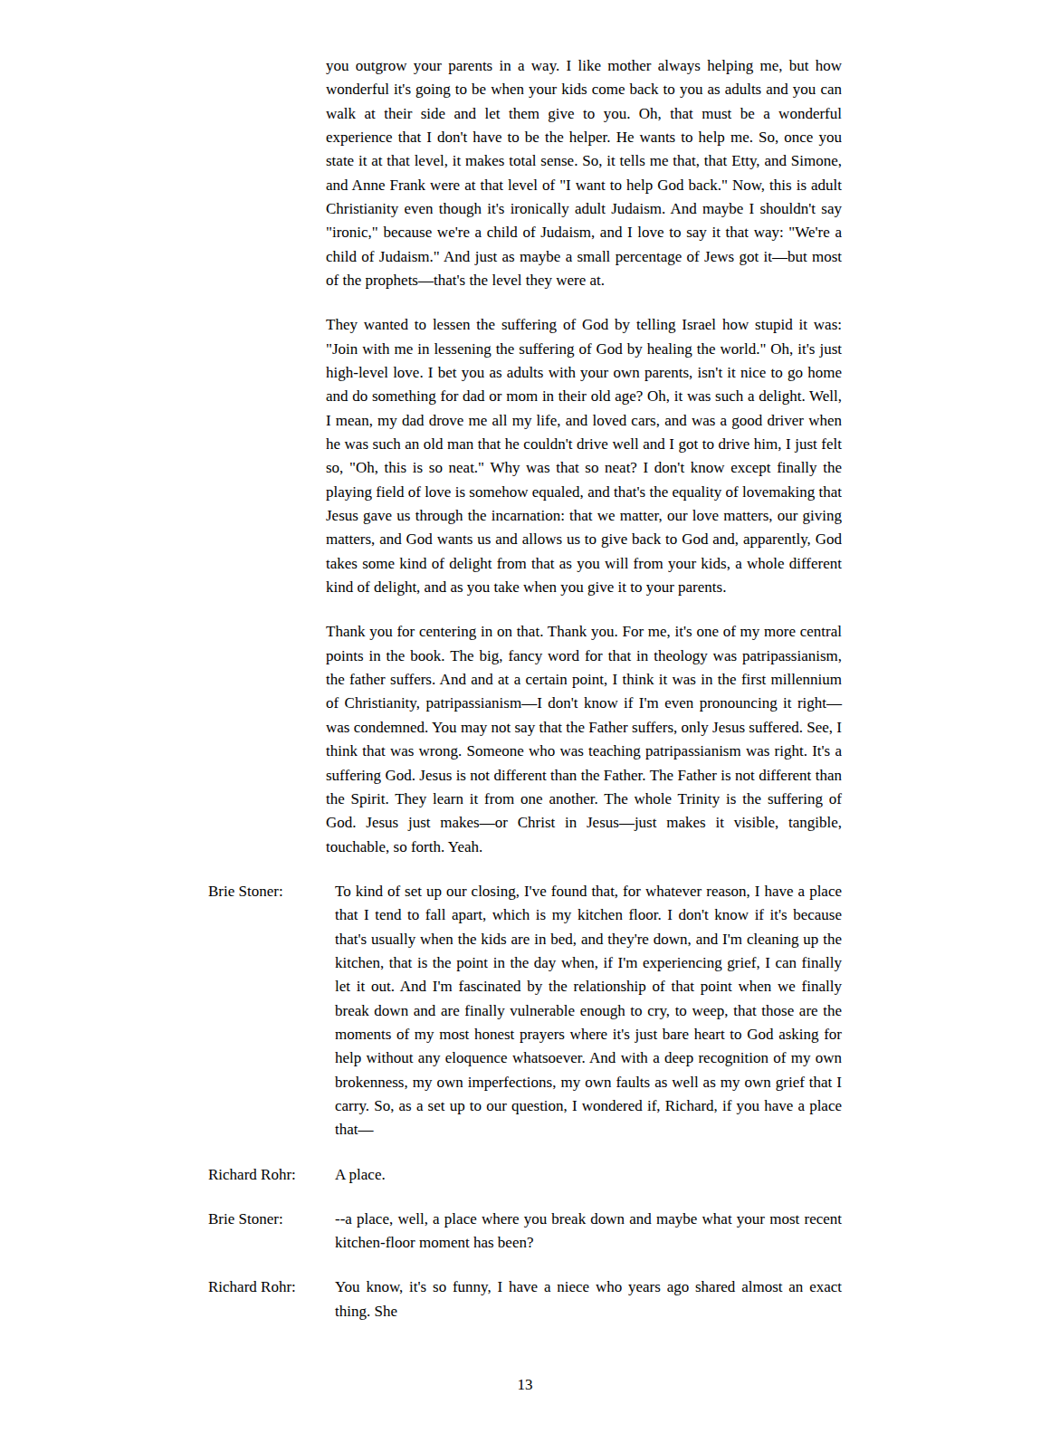you outgrow your parents in a way. I like mother always helping me, but how wonderful it's going to be when your kids come back to you as adults and you can walk at their side and let them give to you. Oh, that must be a wonderful experience that I don't have to be the helper. He wants to help me. So, once you state it at that level, it makes total sense. So, it tells me that, that Etty, and Simone, and Anne Frank were at that level of "I want to help God back." Now, this is adult Christianity even though it's ironically adult Judaism. And maybe I shouldn't say "ironic," because we're a child of Judaism, and I love to say it that way: "We're a child of Judaism." And just as maybe a small percentage of Jews got it—but most of the prophets—that's the level they were at.
They wanted to lessen the suffering of God by telling Israel how stupid it was: "Join with me in lessening the suffering of God by healing the world." Oh, it's just high-level love. I bet you as adults with your own parents, isn't it nice to go home and do something for dad or mom in their old age? Oh, it was such a delight. Well, I mean, my dad drove me all my life, and loved cars, and was a good driver when he was such an old man that he couldn't drive well and I got to drive him, I just felt so, "Oh, this is so neat." Why was that so neat? I don't know except finally the playing field of love is somehow equaled, and that's the equality of lovemaking that Jesus gave us through the incarnation: that we matter, our love matters, our giving matters, and God wants us and allows us to give back to God and, apparently, God takes some kind of delight from that as you will from your kids, a whole different kind of delight, and as you take when you give it to your parents.
Thank you for centering in on that. Thank you. For me, it's one of my more central points in the book. The big, fancy word for that in theology was patripassianism, the father suffers. And and at a certain point, I think it was in the first millennium of Christianity, patripassianism—I don't know if I'm even pronouncing it right—was condemned. You may not say that the Father suffers, only Jesus suffered. See, I think that was wrong. Someone who was teaching patripassianism was right. It's a suffering God. Jesus is not different than the Father. The Father is not different than the Spirit. They learn it from one another. The whole Trinity is the suffering of God. Jesus just makes—or Christ in Jesus—just makes it visible, tangible, touchable, so forth. Yeah.
Brie Stoner:
To kind of set up our closing, I've found that, for whatever reason, I have a place that I tend to fall apart, which is my kitchen floor. I don't know if it's because that's usually when the kids are in bed, and they're down, and I'm cleaning up the kitchen, that is the point in the day when, if I'm experiencing grief, I can finally let it out. And I'm fascinated by the relationship of that point when we finally break down and are finally vulnerable enough to cry, to weep, that those are the moments of my most honest prayers where it's just bare heart to God asking for help without any eloquence whatsoever. And with a deep recognition of my own brokenness, my own imperfections, my own faults as well as my own grief that I carry. So, as a set up to our question, I wondered if, Richard, if you have a place that—
Richard Rohr:
A place.
Brie Stoner:
--a place, well, a place where you break down and maybe what your most recent kitchen-floor moment has been?
Richard Rohr:
You know, it's so funny, I have a niece who years ago shared almost an exact thing. She
13